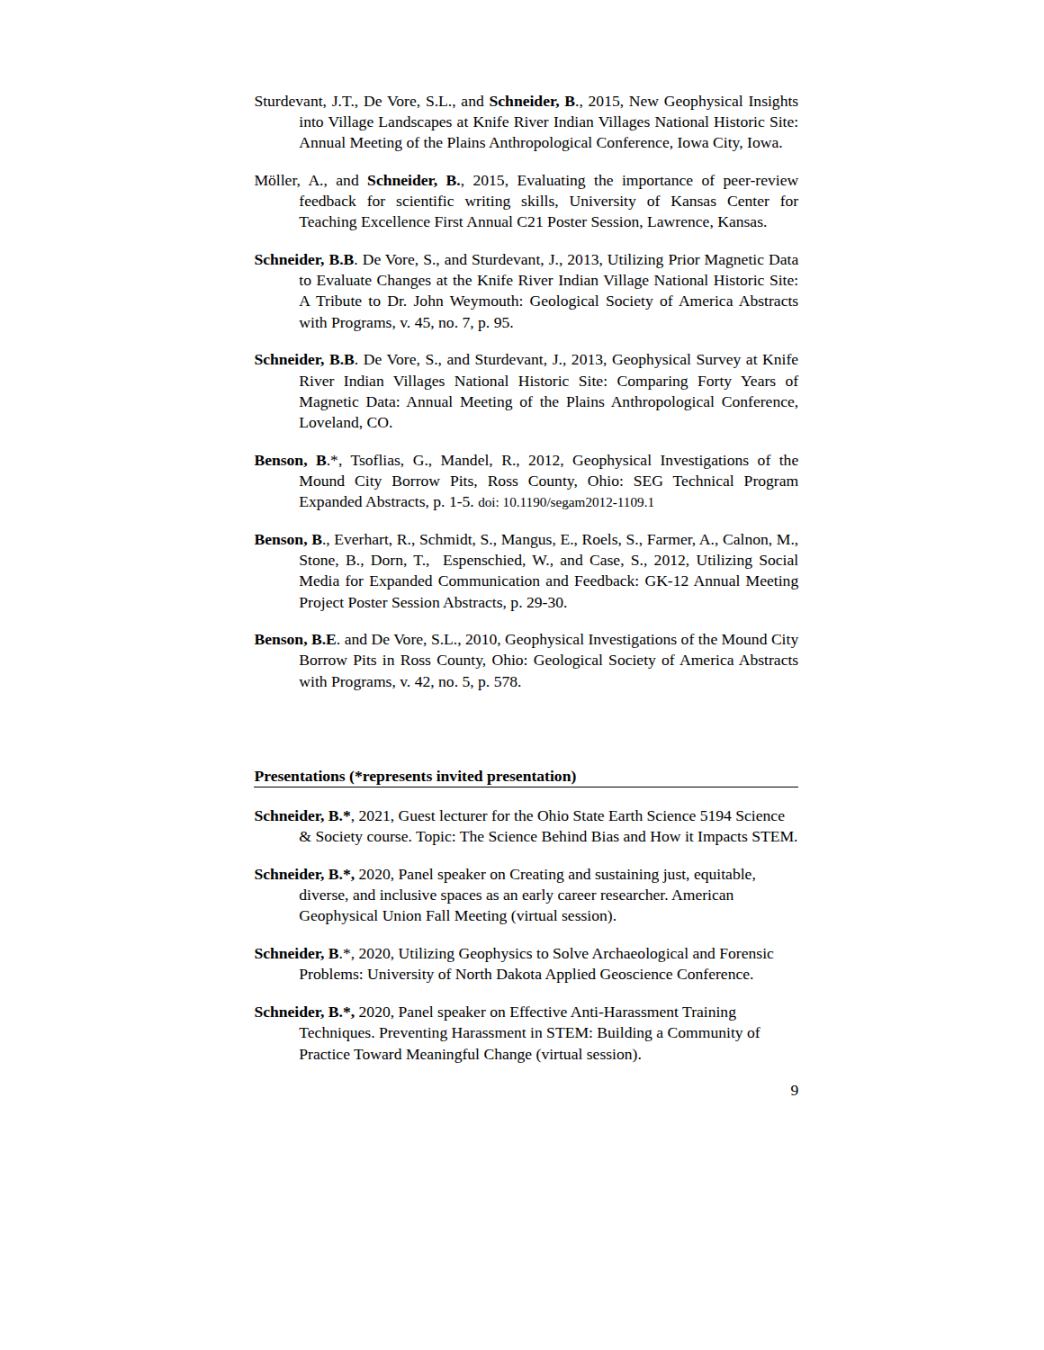Sturdevant, J.T., De Vore, S.L., and Schneider, B., 2015, New Geophysical Insights into Village Landscapes at Knife River Indian Villages National Historic Site: Annual Meeting of the Plains Anthropological Conference, Iowa City, Iowa.
Möller, A., and Schneider, B., 2015, Evaluating the importance of peer-review feedback for scientific writing skills, University of Kansas Center for Teaching Excellence First Annual C21 Poster Session, Lawrence, Kansas.
Schneider, B.B. De Vore, S., and Sturdevant, J., 2013, Utilizing Prior Magnetic Data to Evaluate Changes at the Knife River Indian Village National Historic Site: A Tribute to Dr. John Weymouth: Geological Society of America Abstracts with Programs, v. 45, no. 7, p. 95.
Schneider, B.B. De Vore, S., and Sturdevant, J., 2013, Geophysical Survey at Knife River Indian Villages National Historic Site: Comparing Forty Years of Magnetic Data: Annual Meeting of the Plains Anthropological Conference, Loveland, CO.
Benson, B.*, Tsoflias, G., Mandel, R., 2012, Geophysical Investigations of the Mound City Borrow Pits, Ross County, Ohio: SEG Technical Program Expanded Abstracts, p. 1-5. doi: 10.1190/segam2012-1109.1
Benson, B., Everhart, R., Schmidt, S., Mangus, E., Roels, S., Farmer, A., Calnon, M., Stone, B., Dorn, T., Espenschied, W., and Case, S., 2012, Utilizing Social Media for Expanded Communication and Feedback: GK-12 Annual Meeting Project Poster Session Abstracts, p. 29-30.
Benson, B.E. and De Vore, S.L., 2010, Geophysical Investigations of the Mound City Borrow Pits in Ross County, Ohio: Geological Society of America Abstracts with Programs, v. 42, no. 5, p. 578.
Presentations (*represents invited presentation)
Schneider, B.*, 2021, Guest lecturer for the Ohio State Earth Science 5194 Science & Society course. Topic: The Science Behind Bias and How it Impacts STEM.
Schneider, B.*, 2020, Panel speaker on Creating and sustaining just, equitable, diverse, and inclusive spaces as an early career researcher. American Geophysical Union Fall Meeting (virtual session).
Schneider, B.*, 2020, Utilizing Geophysics to Solve Archaeological and Forensic Problems: University of North Dakota Applied Geoscience Conference.
Schneider, B.*, 2020, Panel speaker on Effective Anti-Harassment Training Techniques. Preventing Harassment in STEM: Building a Community of Practice Toward Meaningful Change (virtual session).
9